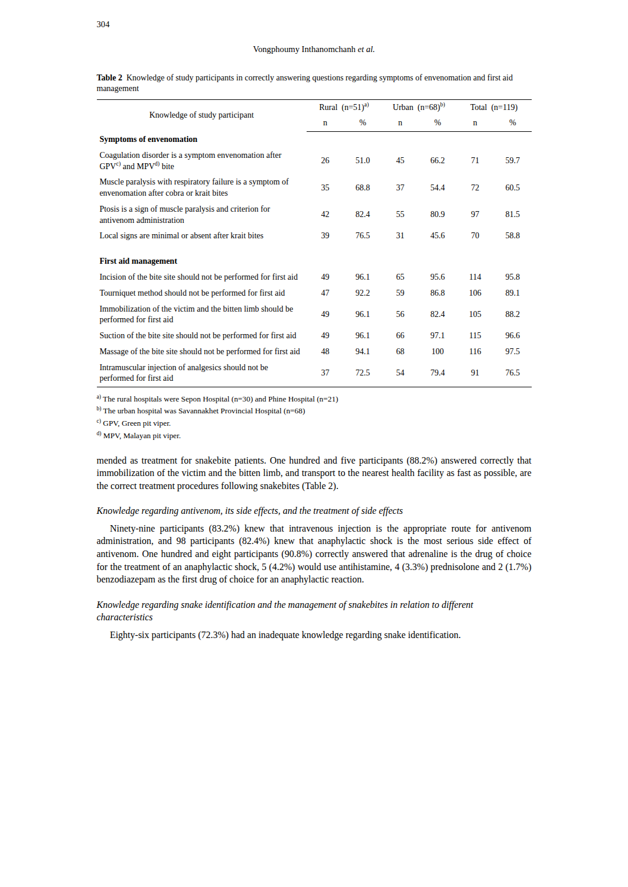304
Vongphoumy Inthanomchanh et al.
Table 2 Knowledge of study participants in correctly answering questions regarding symptoms of envenomation and first aid management
| Knowledge of study participant | Rural (n=51) a) | Urban (n=68) b) | Total (n=119) |
| --- | --- | --- | --- |
| n | % | n | % | n | % |
| Symptoms of envenomation |
| Coagulation disorder is a symptom envenomation after GPV c) and MPV d) bite | 26 | 51.0 | 45 | 66.2 | 71 | 59.7 |
| Muscle paralysis with respiratory failure is a symptom of envenomation after cobra or krait bites | 35 | 68.8 | 37 | 54.4 | 72 | 60.5 |
| Ptosis is a sign of muscle paralysis and criterion for antivenom administration | 42 | 82.4 | 55 | 80.9 | 97 | 81.5 |
| Local signs are minimal or absent after krait bites | 39 | 76.5 | 31 | 45.6 | 70 | 58.8 |
| First aid management |
| Incision of the bite site should not be performed for first aid | 49 | 96.1 | 65 | 95.6 | 114 | 95.8 |
| Tourniquet method should not be performed for first aid | 47 | 92.2 | 59 | 86.8 | 106 | 89.1 |
| Immobilization of the victim and the bitten limb should be performed for first aid | 49 | 96.1 | 56 | 82.4 | 105 | 88.2 |
| Suction of the bite site should not be performed for first aid | 49 | 96.1 | 66 | 97.1 | 115 | 96.6 |
| Massage of the bite site should not be performed for first aid | 48 | 94.1 | 68 | 100 | 116 | 97.5 |
| Intramuscular injection of analgesics should not be performed for first aid | 37 | 72.5 | 54 | 79.4 | 91 | 76.5 |
a) The rural hospitals were Sepon Hospital (n=30) and Phine Hospital (n=21)
b) The urban hospital was Savannakhet Provincial Hospital (n=68)
c) GPV, Green pit viper.
d) MPV, Malayan pit viper.
mended as treatment for snakebite patients. One hundred and five participants (88.2%) answered correctly that immobilization of the victim and the bitten limb, and transport to the nearest health facility as fast as possible, are the correct treatment procedures following snakebites (Table 2).
Knowledge regarding antivenom, its side effects, and the treatment of side effects
Ninety-nine participants (83.2%) knew that intravenous injection is the appropriate route for antivenom administration, and 98 participants (82.4%) knew that anaphylactic shock is the most serious side effect of antivenom. One hundred and eight participants (90.8%) correctly answered that adrenaline is the drug of choice for the treatment of an anaphylactic shock, 5 (4.2%) would use antihistamine, 4 (3.3%) prednisolone and 2 (1.7%) benzodiazepam as the first drug of choice for an anaphylactic reaction.
Knowledge regarding snake identification and the management of snakebites in relation to different characteristics
Eighty-six participants (72.3%) had an inadequate knowledge regarding snake identification.